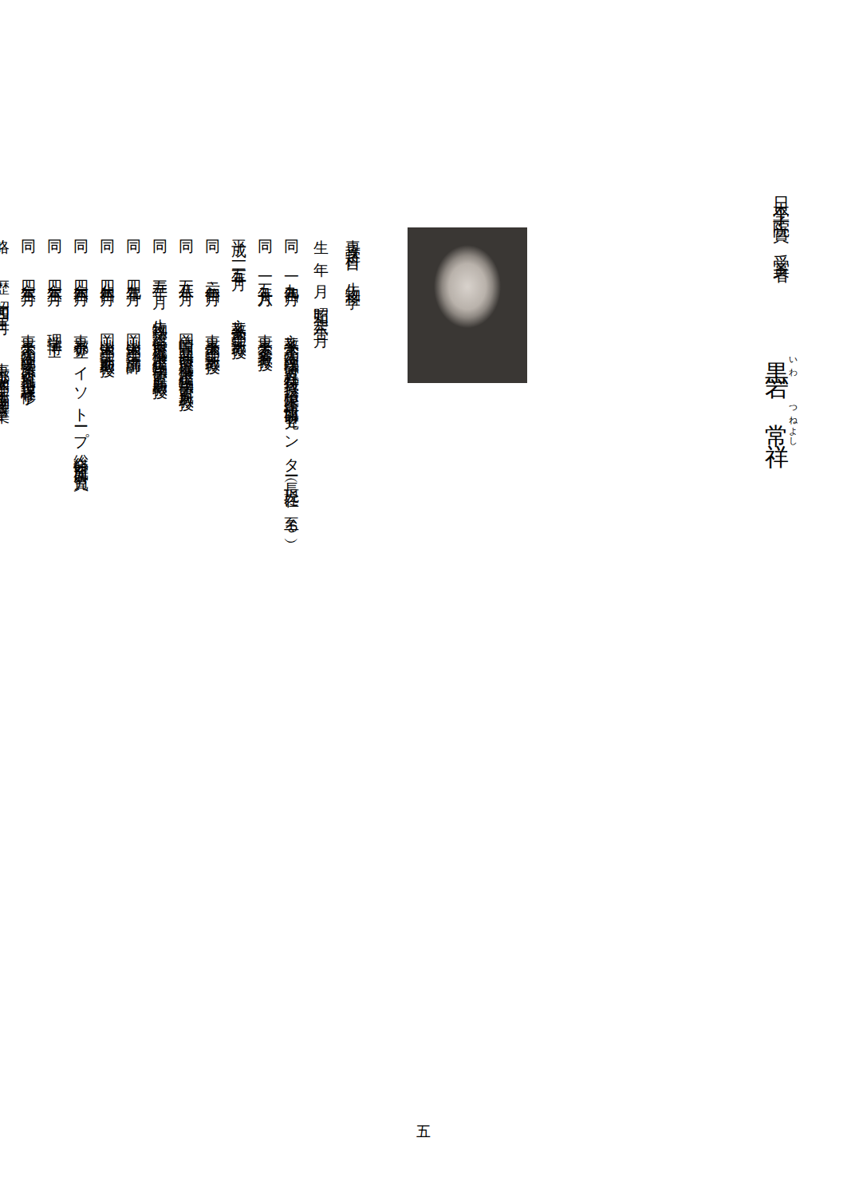日本学士院賞　受賞者
黒岩　常祥
専攻学科目　生物科学
生　年　月　昭和一六年一二月
略　　歴　昭和四一年三月　　東京都立大学理学部生物学科卒業
同　　四六年三月　　東京大学大学院理学系研究科博士課程修了
同　　四六年三月　　理学博士
同　　四六年四月　　東京都立アイソトープ総合研究所研究員
同　　四八年四月　　岡山大学理学部助教授
同　　四九年二月　　岡山大学理学部講師
同　　五二年一一月　生物科学総合研究機構基礎生物学研究所助教授
同　　五八年一月　　岡崎国立共同研究機構基礎生物学研究所教授
同　　六二年四月　　東京大学理学部教授
平成　一五年一月　　立教大学理学部教授
同　　一五年六月　　東京大学名誉教授
同　　一九年四月　　立教大学大学院理学研究科特任教授・極限生命情報研究センター長（現在に至る）
五